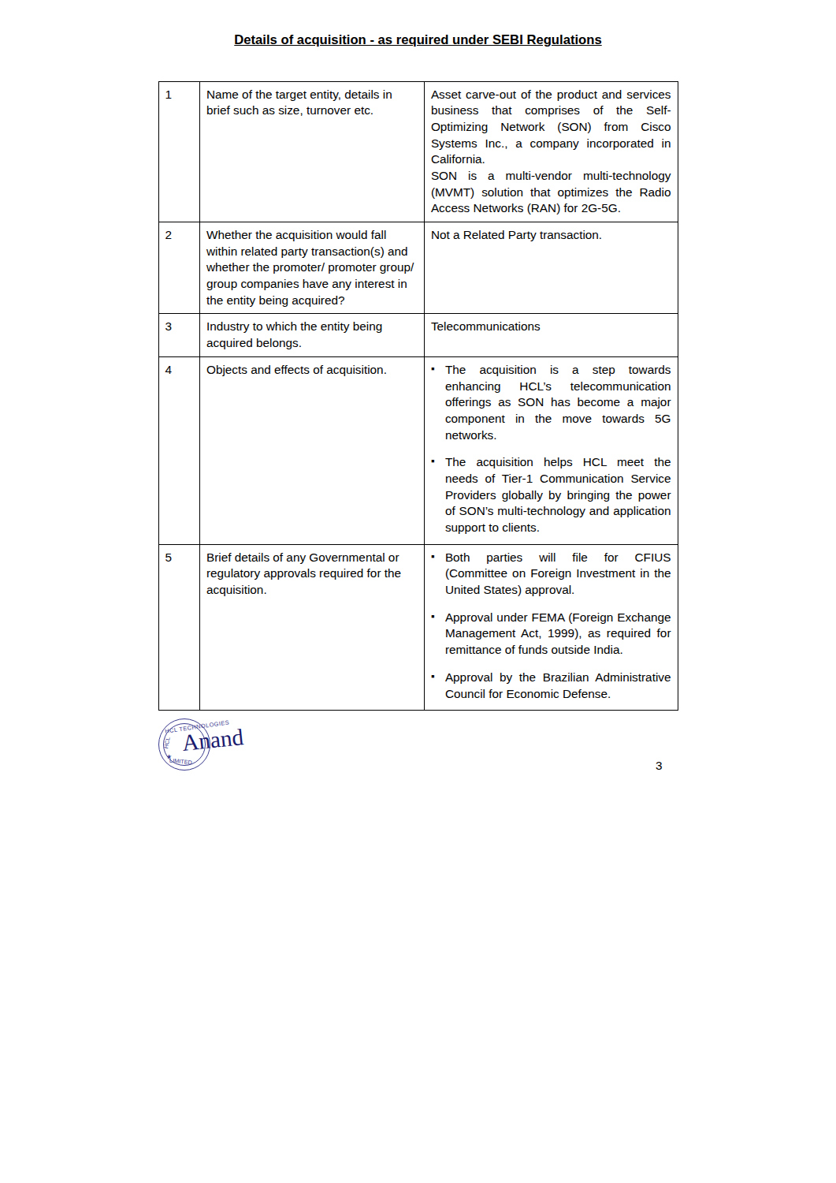Details of acquisition - as required under SEBI Regulations
| 1 | Name of the target entity, details in brief such as size, turnover etc. | Asset carve-out of the product and services business that comprises of the Self-Optimizing Network (SON) from Cisco Systems Inc., a company incorporated in California. SON is a multi-vendor multi-technology (MVMT) solution that optimizes the Radio Access Networks (RAN) for 2G-5G. |
| 2 | Whether the acquisition would fall within related party transaction(s) and whether the promoter/ promoter group/ group companies have any interest in the entity being acquired? | Not a Related Party transaction. |
| 3 | Industry to which the entity being acquired belongs. | Telecommunications |
| 4 | Objects and effects of acquisition. | The acquisition is a step towards enhancing HCL’s telecommunication offerings as SON has become a major component in the move towards 5G networks. The acquisition helps HCL meet the needs of Tier-1 Communication Service Providers globally by bringing the power of SON’s multi-technology and application support to clients. |
| 5 | Brief details of any Governmental or regulatory approvals required for the acquisition. | Both parties will file for CFIUS (Committee on Foreign Investment in the United States) approval. Approval under FEMA (Foreign Exchange Management Act, 1999), as required for remittance of funds outside India. Approval by the Brazilian Administrative Council for Economic Defense. |
HCL TECHNOLOGIES
HCL
LIMITED
★
Anand
3